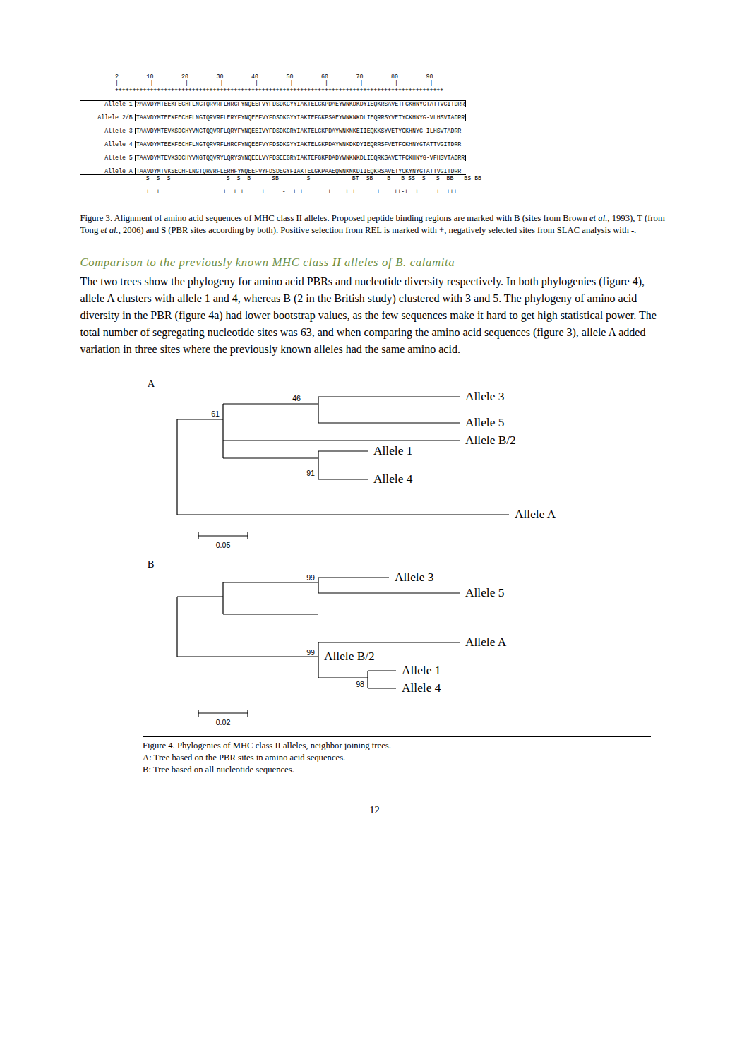2 10 20 30 40 50 60 70 80 90 | | | | | | | | | | ++++++++++++++++++++++++++++++++++++++++++++++++++++++++++++++++++++++++++++++++++++++++++++++
Allele 1?AAVDYMTEEKFECHFLNGTQRVRFLHRCFYNQEEFVYFDSDKGYYIAKTELGKPDAEYWNKDKDYIEQKRSAVETFCKHNYGTATTVGITDRR Allele 2/B TAAVDYMTEEKFECHFLNGTQRVRFLERYFYNQEEFVYFDSDKGYYIAKTEFGKPSAEYWNKNKDLIEQRRSYVETYCKHNYG-VLHSVTADRR Allele 3 TAAVDYMTEVKSDCHYVNGTQQVRFLQRYFYNQEEIVYFDSDKGRYIAKTELGKPDAYWNKNKEIIEQKKSYVETYCKHNYG-ILHSVTADRR Allele 4 TAAVDYMTEEKFECHFLNGTQRVRFLHRCFYNQEEFVYFDSDKGYYIAKTELGKPDAYWNKDKDYIEQRRSFVETFCKHNYGTATTVGITDRR Allele 5 TAAVDYMTEVKSDCHYVNGTQQVRYLQRYSYNQEELVYFDSEEGRYIAKTEFGKPDADYWNKNKDLIEQRKSAVETFCKHNYG-VFHSVTADRR Allele A TAAVDYMTVKSECHFLNGTQRVRFLERHFYNQEEFVYFDSDEGYFIAKTELGKPAAEQWNKNKDIIEQKRSAVETYCKYNYGTATTVGITDRR
S S S S S B SB S BT SB B B SS S S BB BS BB
+ + + + + + - + + + + + + ++-+ + + +++
Figure 3. Alignment of amino acid sequences of MHC class II alleles. Proposed peptide binding regions are marked with B (sites from Brown et al., 1993), T (from Tong et al., 2006) and S (PBR sites according by both). Positive selection from REL is marked with +, negatively selected sites from SLAC analysis with -.
Comparison to the previously known MHC class II alleles of B. calamita
The two trees show the phylogeny for amino acid PBRs and nucleotide diversity respectively. In both phylogenies (figure 4), allele A clusters with allele 1 and 4, whereas B (2 in the British study) clustered with 3 and 5. The phylogeny of amino acid diversity in the PBR (figure 4a) had lower bootstrap values, as the few sequences make it hard to get high statistical power. The total number of segregating nucleotide sites was 63, and when comparing the amino acid sequences (figure 3), allele A added variation in three sites where the previously known alleles had the same amino acid.
A
46 61 91 Allele 3 Allele 5 Allele B/2 Allele 1 Allele 4 Allele A 0.05
B
99 99 98 Allele 3 Allele 5 Allele B/2 Allele A Allele 1 Allele 4 0.02
Figure 4. Phylogenies of MHC class II alleles, neighbor joining trees.
A: Tree based on the PBR sites in amino acid sequences.
B: Tree based on all nucleotide sequences.
12